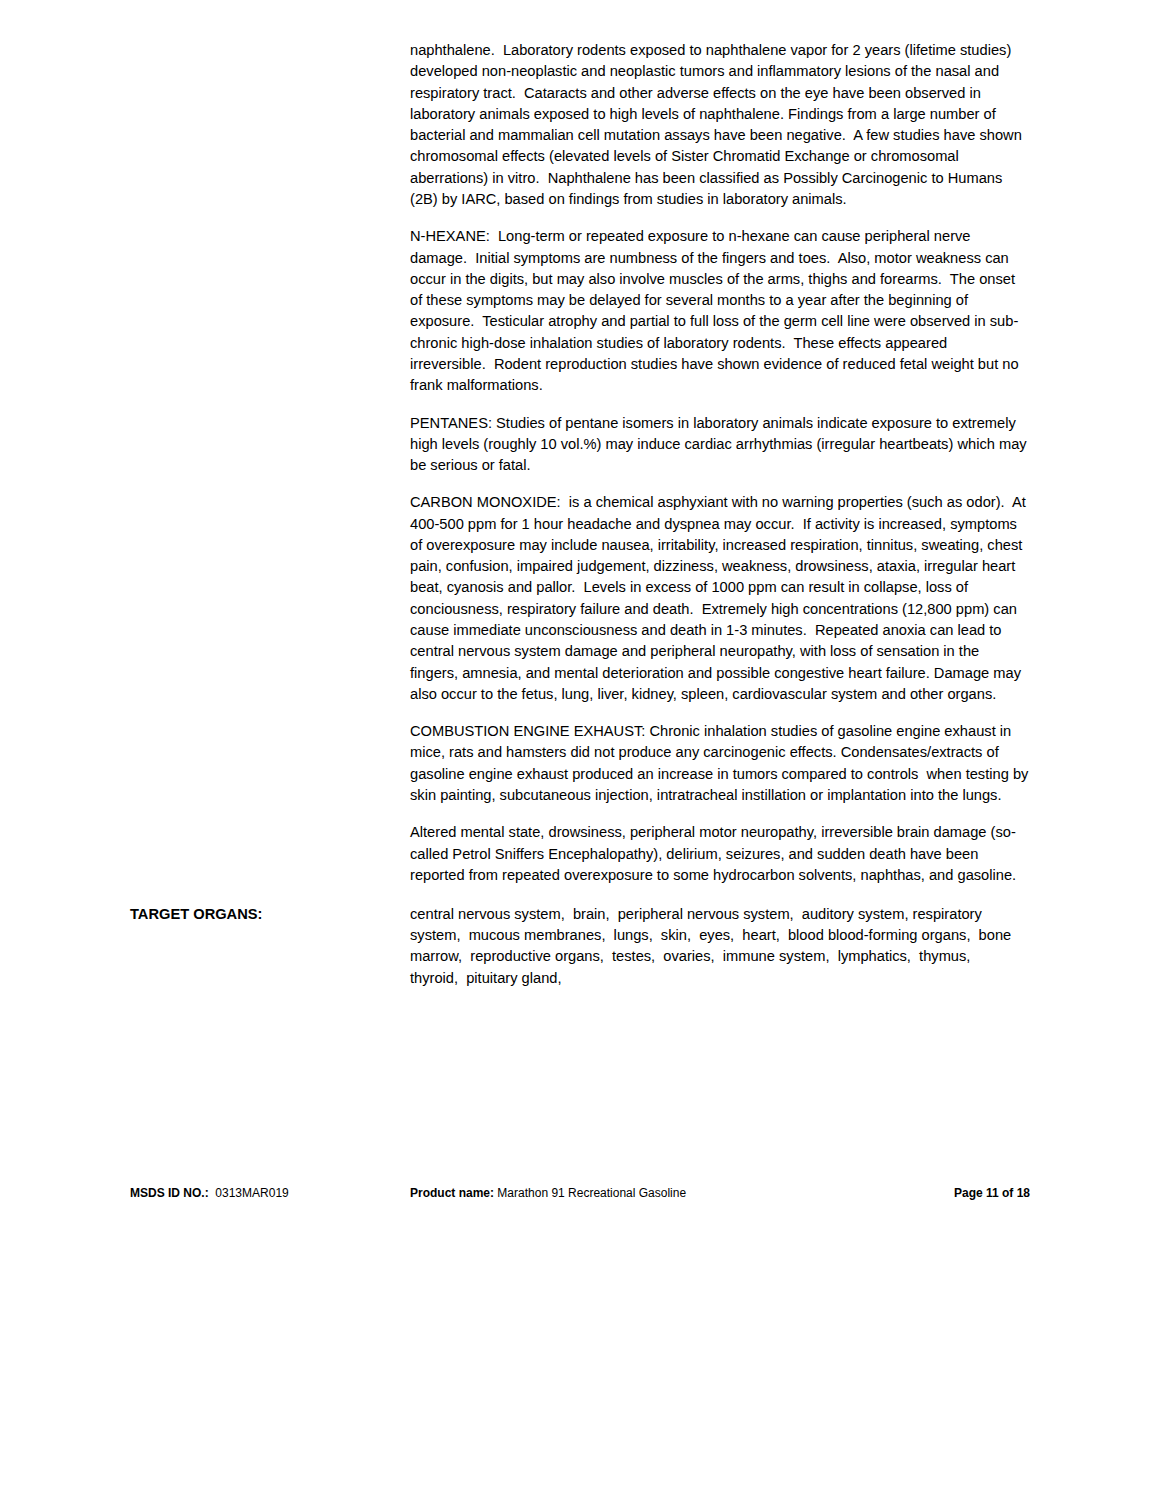naphthalene. Laboratory rodents exposed to naphthalene vapor for 2 years (lifetime studies) developed non-neoplastic and neoplastic tumors and inflammatory lesions of the nasal and respiratory tract. Cataracts and other adverse effects on the eye have been observed in laboratory animals exposed to high levels of naphthalene. Findings from a large number of bacterial and mammalian cell mutation assays have been negative. A few studies have shown chromosomal effects (elevated levels of Sister Chromatid Exchange or chromosomal aberrations) in vitro. Naphthalene has been classified as Possibly Carcinogenic to Humans (2B) by IARC, based on findings from studies in laboratory animals.
N-HEXANE: Long-term or repeated exposure to n-hexane can cause peripheral nerve damage. Initial symptoms are numbness of the fingers and toes. Also, motor weakness can occur in the digits, but may also involve muscles of the arms, thighs and forearms. The onset of these symptoms may be delayed for several months to a year after the beginning of exposure. Testicular atrophy and partial to full loss of the germ cell line were observed in sub-chronic high-dose inhalation studies of laboratory rodents. These effects appeared irreversible. Rodent reproduction studies have shown evidence of reduced fetal weight but no frank malformations.
PENTANES: Studies of pentane isomers in laboratory animals indicate exposure to extremely high levels (roughly 10 vol.%) may induce cardiac arrhythmias (irregular heartbeats) which may be serious or fatal.
CARBON MONOXIDE: is a chemical asphyxiant with no warning properties (such as odor). At 400-500 ppm for 1 hour headache and dyspnea may occur. If activity is increased, symptoms of overexposure may include nausea, irritability, increased respiration, tinnitus, sweating, chest pain, confusion, impaired judgement, dizziness, weakness, drowsiness, ataxia, irregular heart beat, cyanosis and pallor. Levels in excess of 1000 ppm can result in collapse, loss of conciousness, respiratory failure and death. Extremely high concentrations (12,800 ppm) can cause immediate unconsciousness and death in 1-3 minutes. Repeated anoxia can lead to central nervous system damage and peripheral neuropathy, with loss of sensation in the fingers, amnesia, and mental deterioration and possible congestive heart failure. Damage may also occur to the fetus, lung, liver, kidney, spleen, cardiovascular system and other organs.
COMBUSTION ENGINE EXHAUST: Chronic inhalation studies of gasoline engine exhaust in mice, rats and hamsters did not produce any carcinogenic effects. Condensates/extracts of gasoline engine exhaust produced an increase in tumors compared to controls when testing by skin painting, subcutaneous injection, intratracheal instillation or implantation into the lungs.
Altered mental state, drowsiness, peripheral motor neuropathy, irreversible brain damage (so-called Petrol Sniffers Encephalopathy), delirium, seizures, and sudden death have been reported from repeated overexposure to some hydrocarbon solvents, naphthas, and gasoline.
TARGET ORGANS:
central nervous system, brain, peripheral nervous system, auditory system, respiratory system, mucous membranes, lungs, skin, eyes, heart, blood blood-forming organs, bone marrow, reproductive organs, testes, ovaries, immune system, lymphatics, thymus, thyroid, pituitary gland,
MSDS ID NO.: 0313MAR019
Product name: Marathon 91 Recreational Gasoline
Page 11 of 18